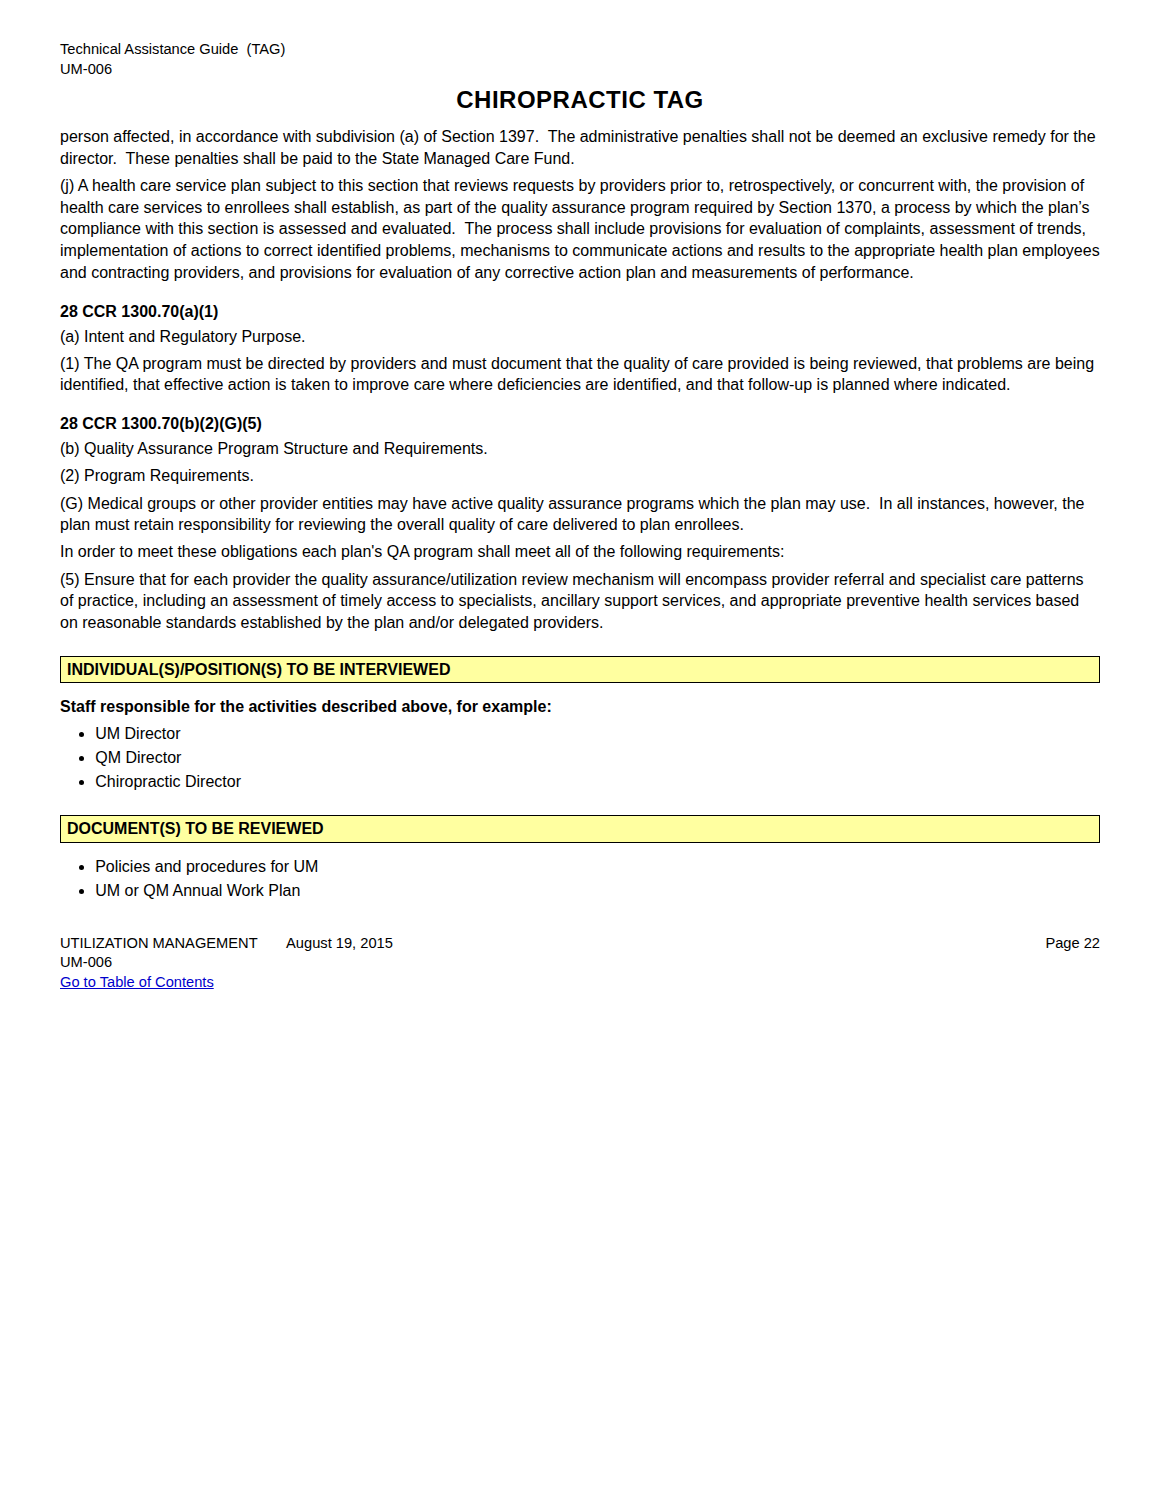Technical Assistance Guide (TAG)
UM-006
CHIROPRACTIC TAG
person affected, in accordance with subdivision (a) of Section 1397. The administrative penalties shall not be deemed an exclusive remedy for the director. These penalties shall be paid to the State Managed Care Fund.
(j) A health care service plan subject to this section that reviews requests by providers prior to, retrospectively, or concurrent with, the provision of health care services to enrollees shall establish, as part of the quality assurance program required by Section 1370, a process by which the plan’s compliance with this section is assessed and evaluated. The process shall include provisions for evaluation of complaints, assessment of trends, implementation of actions to correct identified problems, mechanisms to communicate actions and results to the appropriate health plan employees and contracting providers, and provisions for evaluation of any corrective action plan and measurements of performance.
28 CCR 1300.70(a)(1)
(a) Intent and Regulatory Purpose.
(1) The QA program must be directed by providers and must document that the quality of care provided is being reviewed, that problems are being identified, that effective action is taken to improve care where deficiencies are identified, and that follow-up is planned where indicated.
28 CCR 1300.70(b)(2)(G)(5)
(b) Quality Assurance Program Structure and Requirements.
(2) Program Requirements.
(G) Medical groups or other provider entities may have active quality assurance programs which the plan may use. In all instances, however, the plan must retain responsibility for reviewing the overall quality of care delivered to plan enrollees.
In order to meet these obligations each plan's QA program shall meet all of the following requirements:
(5) Ensure that for each provider the quality assurance/utilization review mechanism will encompass provider referral and specialist care patterns of practice, including an assessment of timely access to specialists, ancillary support services, and appropriate preventive health services based on reasonable standards established by the plan and/or delegated providers.
INDIVIDUAL(S)/POSITION(S) TO BE INTERVIEWED
Staff responsible for the activities described above, for example:
UM Director
QM Director
Chiropractic Director
DOCUMENT(S) TO BE REVIEWED
Policies and procedures for UM
UM or QM Annual Work Plan
UTILIZATION MANAGEMENT August 19, 2015 UM-006
Page 22
Go to Table of Contents